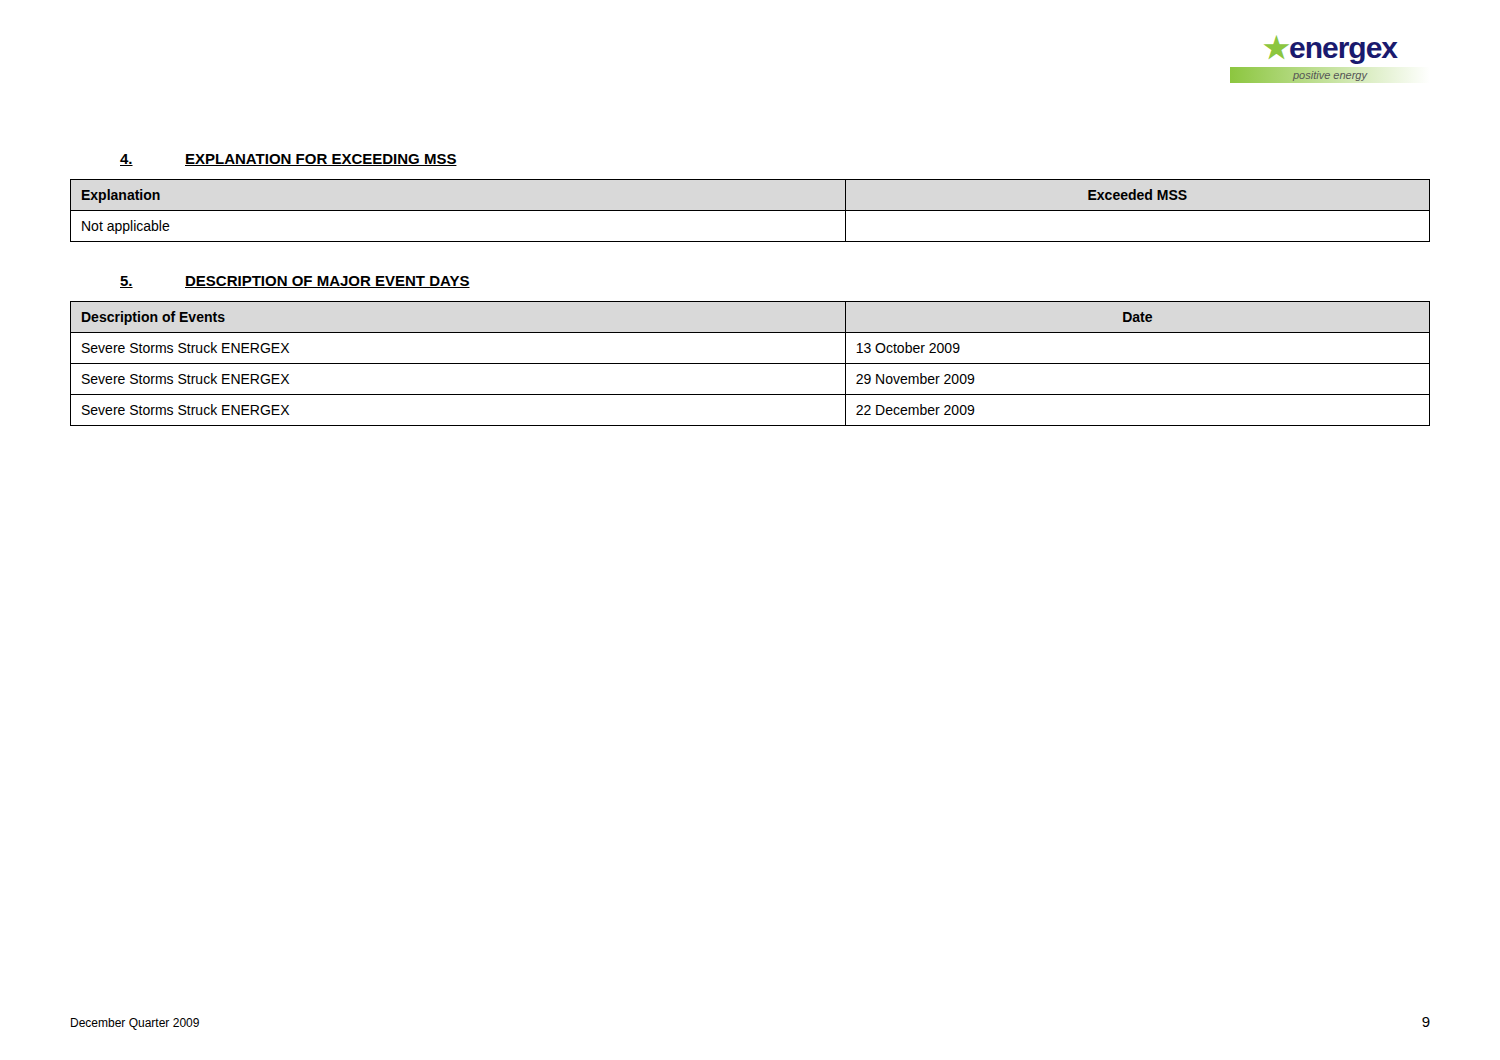★energex
positive energy
4. Explanation for Exceeding MSS
| Explanation | Exceeded MSS |
| --- | --- |
| Not applicable | |
5. Description of Major Event Days
| Description of Events | Date |
| --- | --- |
| Severe Storms Struck ENERGEX | 13 October 2009 |
| Severe Storms Struck ENERGEX | 29 November 2009 |
| Severe Storms Struck ENERGEX | 22 December 2009 |
December Quarter 2009
9